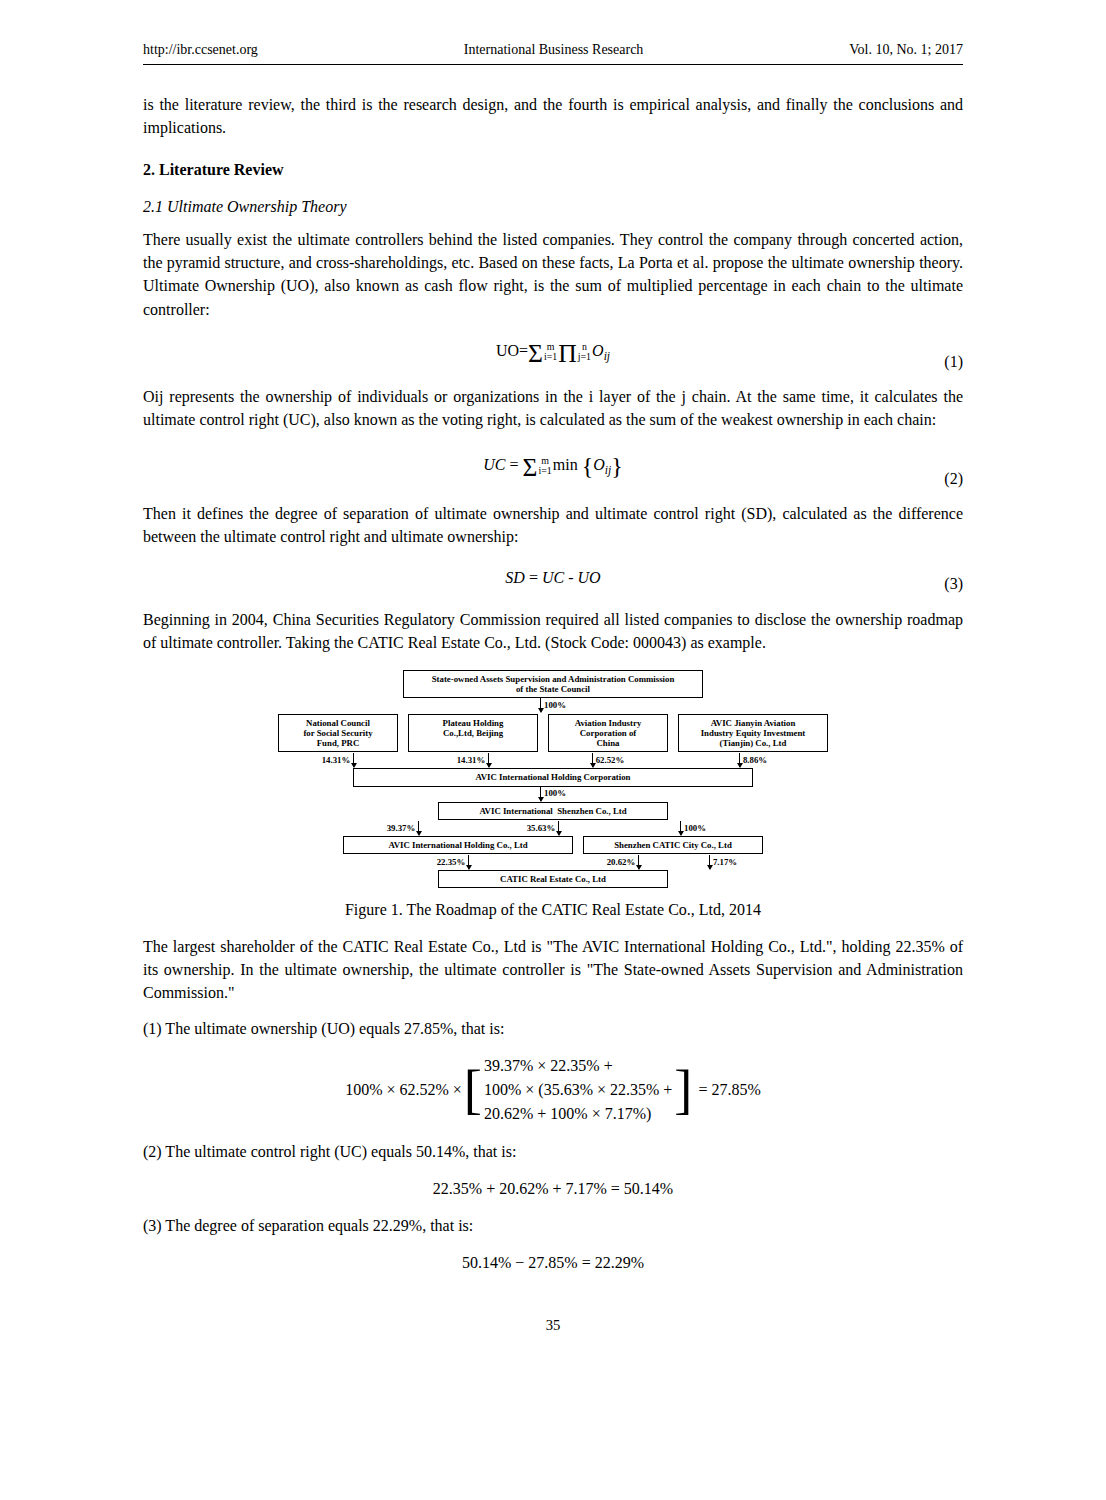http://ibr.ccsenet.org
International Business Research
Vol. 10, No. 1; 2017
is the literature review, the third is the research design, and the fourth is empirical analysis, and finally the conclusions and implications.
2. Literature Review
2.1 Ultimate Ownership Theory
There usually exist the ultimate controllers behind the listed companies. They control the company through concerted action, the pyramid structure, and cross-shareholdings, etc. Based on these facts, La Porta et al. propose the ultimate ownership theory. Ultimate Ownership (UO), also known as cash flow right, is the sum of multiplied percentage in each chain to the ultimate controller:
UO=Σmi=1 Πnj=1 Oij
(1)
Oij represents the ownership of individuals or organizations in the i layer of the j chain. At the same time, it calculates the ultimate control right (UC), also known as the voting right, is calculated as the sum of the weakest ownership in each chain:
UC = Σmi=1 min {Oij}
(2)
Then it defines the degree of separation of ultimate ownership and ultimate control right (SD), calculated as the difference between the ultimate control right and ultimate ownership:
SD = UC - UO
(3)
Beginning in 2004, China Securities Regulatory Commission required all listed companies to disclose the ownership roadmap of ultimate controller. Taking the CATIC Real Estate Co., Ltd. (Stock Code: 000043) as example.
State-owned Assets Supervision and Administration Commission
of the State Council
100%
National Council
for Social Security
Fund, PRC
Plateau Holding
Co.,Ltd, Beijing
Aviation Industry
Corporation of
China
AVIC Jianyin Aviation
Industry Equity Investment
(Tianjin) Co., Ltd
14.31%
14.31%
62.52%
8.86%
AVIC International Holding Corporation
100%
AVIC International Shenzhen Co., Ltd
39.37%
35.63%
100%
AVIC International Holding Co., Ltd
Shenzhen CATIC City Co., Ltd
22.35%
20.62%
7.17%
CATIC Real Estate Co., Ltd
Figure 1. The Roadmap of the CATIC Real Estate Co., Ltd, 2014
The largest shareholder of the CATIC Real Estate Co., Ltd is "The AVIC International Holding Co., Ltd.", holding 22.35% of its ownership. In the ultimate ownership, the ultimate controller is "The State-owned Assets Supervision and Administration Commission."
(1) The ultimate ownership (UO) equals 27.85%, that is:
100% × 62.52% × [ 39.37% × 22.35% +
100% × (35.63% × 22.35% +
20.62% + 100% × 7.17%) ] = 27.85%
(2) The ultimate control right (UC) equals 50.14%, that is:
22.35% + 20.62% + 7.17% = 50.14%
(3) The degree of separation equals 22.29%, that is:
50.14% − 27.85% = 22.29%
35